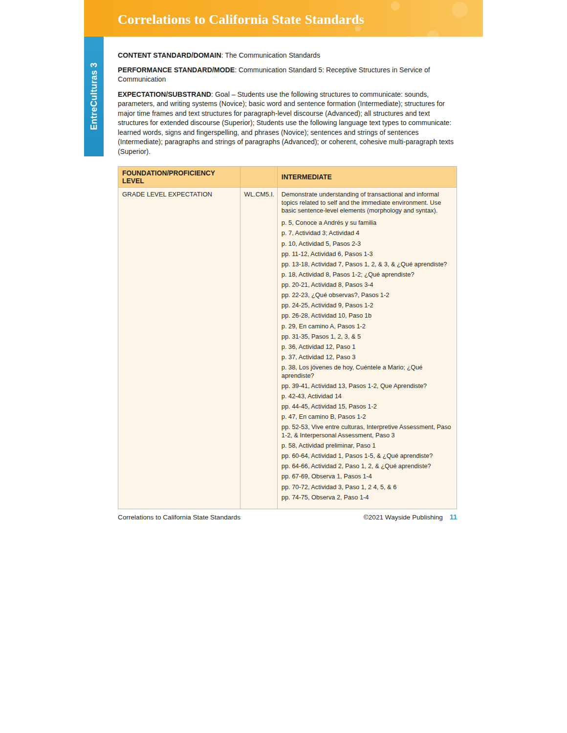Correlations to California State Standards
EntreCulturas 3
CONTENT STANDARD/DOMAIN: The Communication Standards
PERFORMANCE STANDARD/MODE: Communication Standard 5: Receptive Structures in Service of Communication
EXPECTATION/SUBSTRAND: Goal – Students use the following structures to communicate: sounds, parameters, and writing systems (Novice); basic word and sentence formation (Intermediate); structures for major time frames and text structures for paragraph-level discourse (Advanced); all structures and text structures for extended discourse (Superior); Students use the following language text types to communicate: learned words, signs and fingerspelling, and phrases (Novice); sentences and strings of sentences (Intermediate); paragraphs and strings of paragraphs (Advanced); or coherent, cohesive multi-paragraph texts (Superior).
| FOUNDATION/PROFICIENCY LEVEL | | INTERMEDIATE |
| --- | --- | --- |
| GRADE LEVEL EXPECTATION | WL.CM5.I. | Demonstrate understanding of transactional and informal topics related to self and the immediate environment. Use basic sentence-level elements (morphology and syntax). p. 5, Conoce a Andrés y su familia p. 7, Actividad 3; Actividad 4 p. 10, Actividad 5, Pasos 2-3 pp. 11-12, Actividad 6, Pasos 1-3 pp. 13-18, Actividad 7, Pasos 1, 2, & 3, & ¿Qué aprendiste? p. 18, Actividad 8, Pasos 1-2; ¿Qué aprendiste? pp. 20-21, Actividad 8, Pasos 3-4 pp. 22-23, ¿Qué observas?, Pasos 1-2 pp. 24-25, Actividad 9, Pasos 1-2 pp. 26-28, Actividad 10, Paso 1b p. 29, En camino A, Pasos 1-2 pp. 31-35, Pasos 1, 2, 3, & 5 p. 36, Actividad 12, Paso 1 p. 37, Actividad 12, Paso 3 p. 38, Los jóvenes de hoy, Cuéntele a Mario; ¿Qué aprendiste? pp. 39-41, Actividad 13, Pasos 1-2, Que Aprendiste? p. 42-43, Actividad 14 pp. 44-45, Actividad 15, Pasos 1-2 p. 47, En camino B, Pasos 1-2 pp. 52-53, Vive entre culturas, Interpretive Assessment, Paso 1-2, & Interpersonal Assessment, Paso 3 p. 58, Actividad preliminar, Paso 1 pp. 60-64, Actividad 1, Pasos 1-5, & ¿Qué aprendiste? pp. 64-66, Actividad 2, Paso 1, 2, & ¿Qué aprendiste? pp. 67-69, Observa 1, Pasos 1-4 pp. 70-72, Actividad 3, Paso 1, 2 4, 5, & 6 pp. 74-75, Observa 2, Paso 1-4 |
Correlations to California State Standards
©2021 Wayside Publishing 11